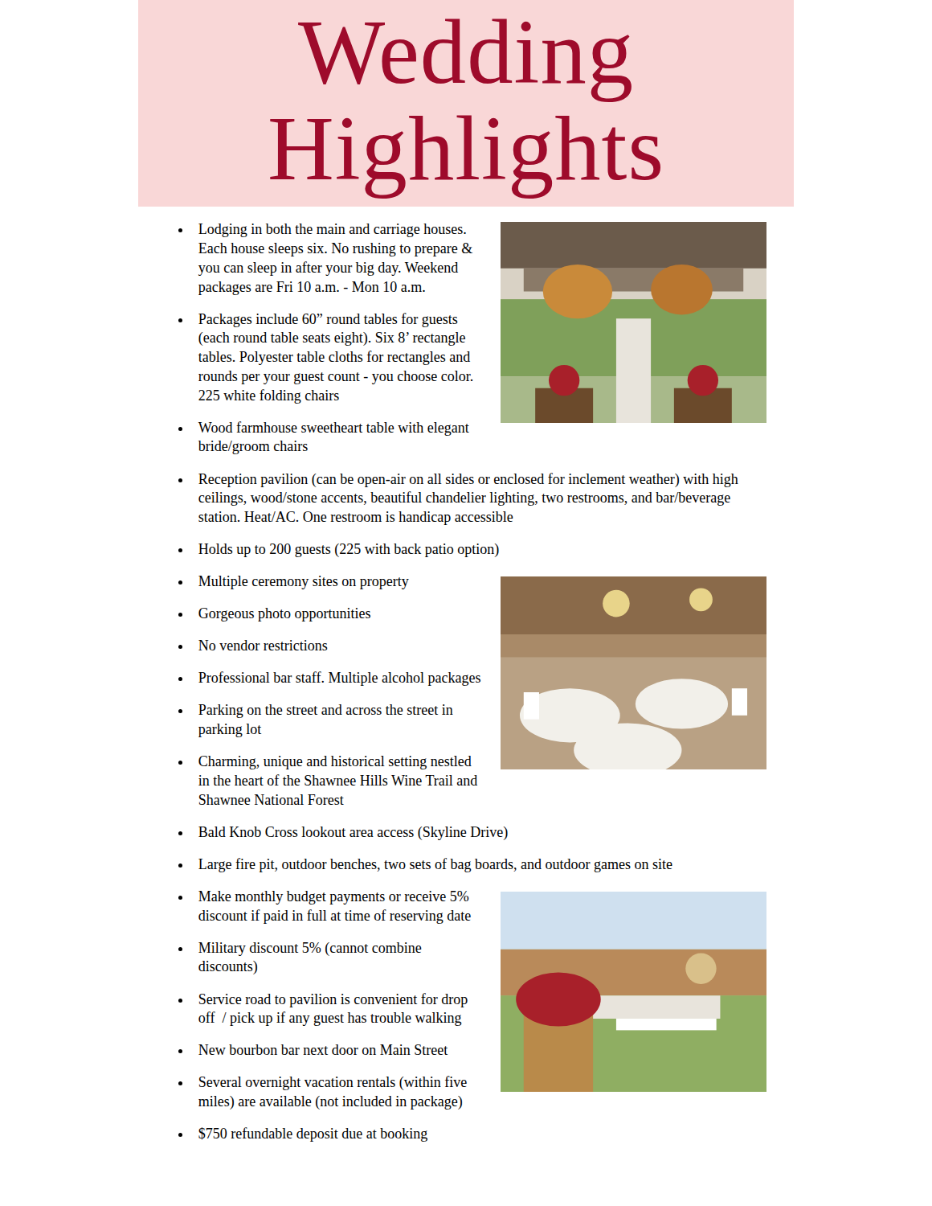Wedding Highlights
Lodging in both the main and carriage houses. Each house sleeps six. No rushing to prepare & you can sleep in after your big day. Weekend packages are Fri 10 a.m. - Mon 10 a.m.
Packages include 60” round tables for guests (each round table seats eight). Six 8’ rectangle tables. Polyester table cloths for rectangles and rounds per your guest count - you choose color. 225 white folding chairs
Wood farmhouse sweetheart table with elegant bride/groom chairs
Reception pavilion (can be open-air on all sides or enclosed for inclement weather) with high ceilings, wood/stone accents, beautiful chandelier lighting, two restrooms, and bar/beverage station. Heat/AC. One restroom is handicap accessible
Holds up to 200 guests (225 with back patio option)
Multiple ceremony sites on property
Gorgeous photo opportunities
No vendor restrictions
Professional bar staff. Multiple alcohol packages
Parking on the street and across the street in parking lot
Charming, unique and historical setting nestled in the heart of the Shawnee Hills Wine Trail and Shawnee National Forest
Bald Knob Cross lookout area access (Skyline Drive)
Large fire pit, outdoor benches, two sets of bag boards, and outdoor games on site
Make monthly budget payments or receive 5% discount if paid in full at time of reserving date
Military discount 5% (cannot combine discounts)
Service road to pavilion is convenient for drop off / pick up if any guest has trouble walking
New bourbon bar next door on Main Street
Several overnight vacation rentals (within five miles) are available (not included in package)
$750 refundable deposit due at booking